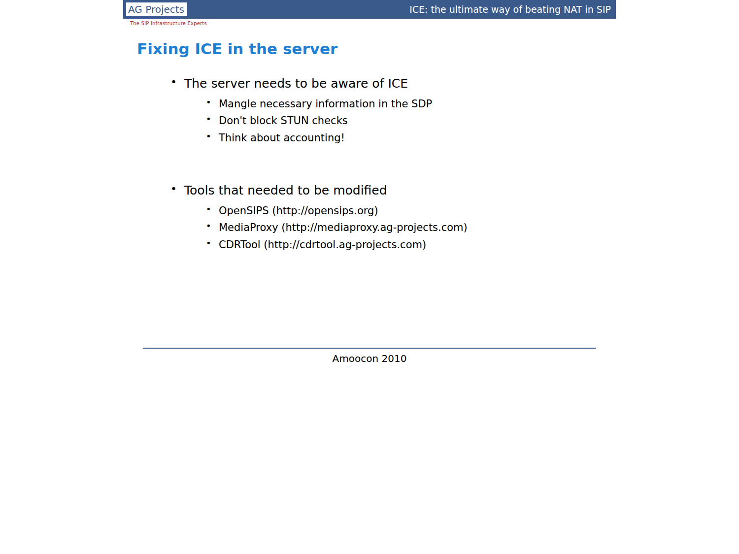AG Projects ICE: the ultimate way of beating NAT in SIP
The SIP Infrastructure Experts
Fixing ICE in the server
The server needs to be aware of ICE
Mangle necessary information in the SDP
Don't block STUN checks
Think about accounting!
Tools that needed to be modified
OpenSIPS (http://opensips.org)
MediaProxy (http://mediaproxy.ag-projects.com)
CDRTool (http://cdrtool.ag-projects.com)
Amoocon 2010